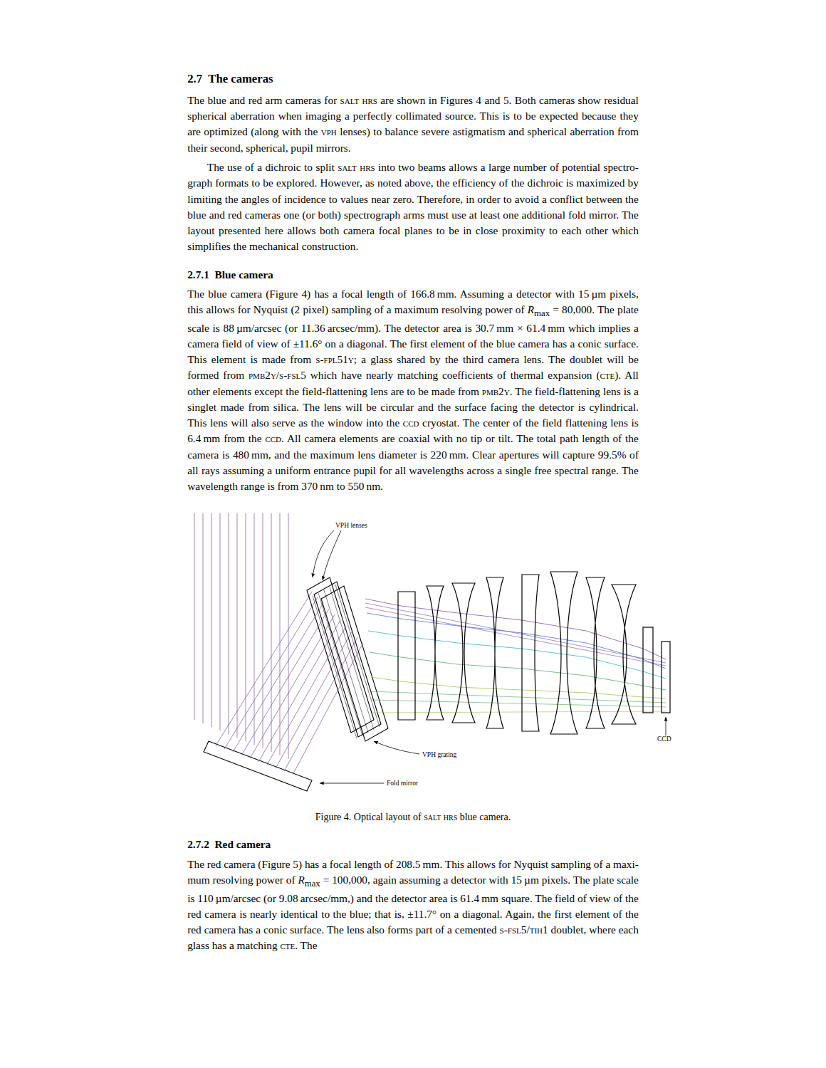2.7 The cameras
The blue and red arm cameras for salt hrs are shown in Figures 4 and 5. Both cameras show residual spherical aberration when imaging a perfectly collimated source. This is to be expected because they are optimized (along with the vph lenses) to balance severe astigmatism and spherical aberration from their second, spherical, pupil mirrors.
The use of a dichroic to split salt hrs into two beams allows a large number of potential spectrograph formats to be explored. However, as noted above, the efficiency of the dichroic is maximized by limiting the angles of incidence to values near zero. Therefore, in order to avoid a conflict between the blue and red cameras one (or both) spectrograph arms must use at least one additional fold mirror. The layout presented here allows both camera focal planes to be in close proximity to each other which simplifies the mechanical construction.
2.7.1 Blue camera
The blue camera (Figure 4) has a focal length of 166.8 mm. Assuming a detector with 15 µm pixels, this allows for Nyquist (2 pixel) sampling of a maximum resolving power of Rmax = 80,000. The plate scale is 88 µm/arcsec (or 11.36 arcsec/mm). The detector area is 30.7 mm × 61.4 mm which implies a camera field of view of ±11.6° on a diagonal. The first element of the blue camera has a conic surface. This element is made from s-fpl51y; a glass shared by the third camera lens. The doublet will be formed from pmb2y/s-fsl5 which have nearly matching coefficients of thermal expansion (cte). All other elements except the field-flattening lens are to be made from pmb2y. The field-flattening lens is a singlet made from silica. The lens will be circular and the surface facing the detector is cylindrical. This lens will also serve as the window into the ccd cryostat. The center of the field flattening lens is 6.4 mm from the ccd. All camera elements are coaxial with no tip or tilt. The total path length of the camera is 480 mm, and the maximum lens diameter is 220 mm. Clear apertures will capture 99.5% of all rays assuming a uniform entrance pupil for all wavelengths across a single free spectral range. The wavelength range is from 370 nm to 550 nm.
VPH lenses VPH grating Fold mirror CCD
Figure 4. Optical layout of salt hrs blue camera.
2.7.2 Red camera
The red camera (Figure 5) has a focal length of 208.5 mm. This allows for Nyquist sampling of a maximum resolving power of Rmax = 100,000, again assuming a detector with 15 µm pixels. The plate scale is 110 µm/arcsec (or 9.08 arcsec/mm,) and the detector area is 61.4 mm square. The field of view of the red camera is nearly identical to the blue; that is, ±11.7° on a diagonal. Again, the first element of the red camera has a conic surface. The lens also forms part of a cemented s-fsl5/tih1 doublet, where each glass has a matching cte. The